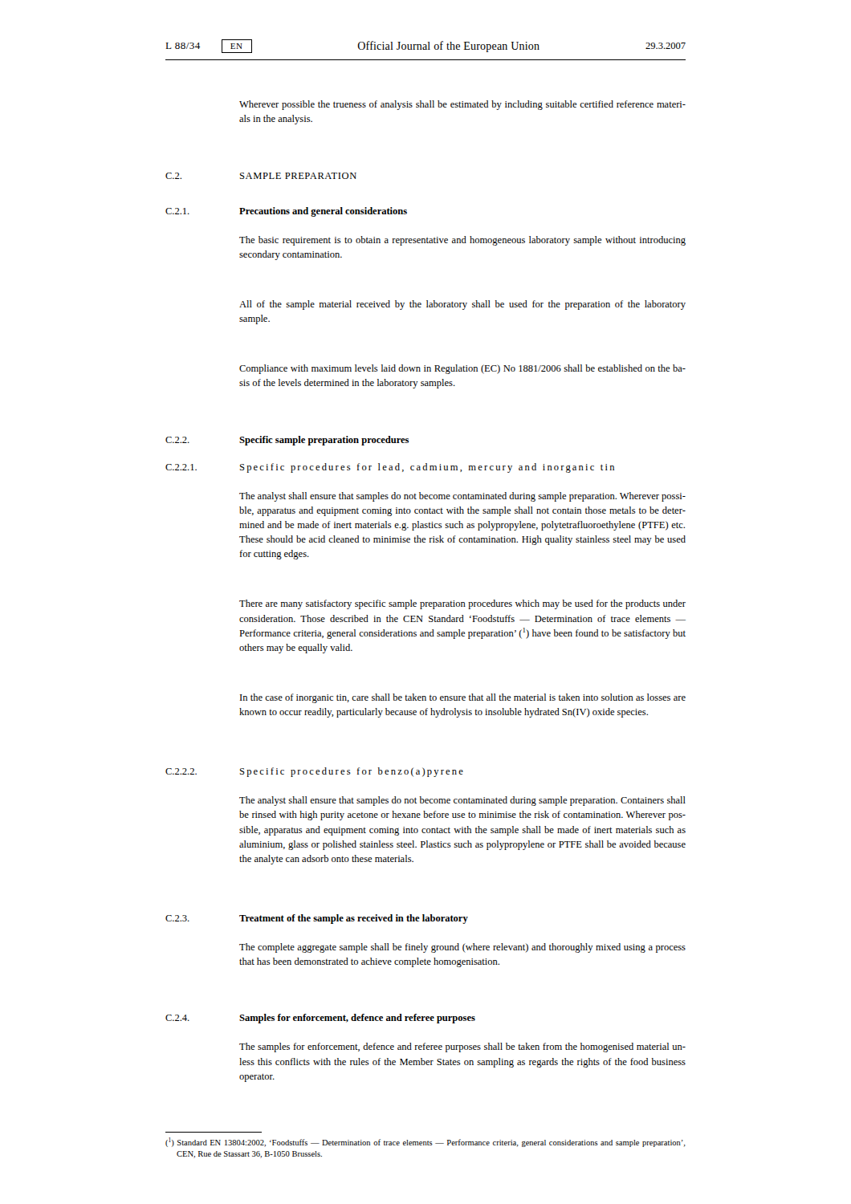L 88/34 EN
Official Journal of the European Union
29.3.2007
Wherever possible the trueness of analysis shall be estimated by including suitable certified reference materials in the analysis.
C.2.
SAMPLE PREPARATION
C.2.1.
Precautions and general considerations
The basic requirement is to obtain a representative and homogeneous laboratory sample without introducing secondary contamination.
All of the sample material received by the laboratory shall be used for the preparation of the laboratory sample.
Compliance with maximum levels laid down in Regulation (EC) No 1881/2006 shall be established on the basis of the levels determined in the laboratory samples.
C.2.2.
Specific sample preparation procedures
C.2.2.1.
Specific procedures for lead, cadmium, mercury and inorganic tin
The analyst shall ensure that samples do not become contaminated during sample preparation. Wherever possible, apparatus and equipment coming into contact with the sample shall not contain those metals to be determined and be made of inert materials e.g. plastics such as polypropylene, polytetrafluoroethylene (PTFE) etc. These should be acid cleaned to minimise the risk of contamination. High quality stainless steel may be used for cutting edges.
There are many satisfactory specific sample preparation procedures which may be used for the products under consideration. Those described in the CEN Standard ‘Foodstuffs — Determination of trace elements — Performance criteria, general considerations and sample preparation’ (1) have been found to be satisfactory but others may be equally valid.
In the case of inorganic tin, care shall be taken to ensure that all the material is taken into solution as losses are known to occur readily, particularly because of hydrolysis to insoluble hydrated Sn(IV) oxide species.
C.2.2.2.
Specific procedures for benzo(a)pyrene
The analyst shall ensure that samples do not become contaminated during sample preparation. Containers shall be rinsed with high purity acetone or hexane before use to minimise the risk of contamination. Wherever possible, apparatus and equipment coming into contact with the sample shall be made of inert materials such as aluminium, glass or polished stainless steel. Plastics such as polypropylene or PTFE shall be avoided because the analyte can adsorb onto these materials.
C.2.3.
Treatment of the sample as received in the laboratory
The complete aggregate sample shall be finely ground (where relevant) and thoroughly mixed using a process that has been demonstrated to achieve complete homogenisation.
C.2.4.
Samples for enforcement, defence and referee purposes
The samples for enforcement, defence and referee purposes shall be taken from the homogenised material unless this conflicts with the rules of the Member States on sampling as regards the rights of the food business operator.
(1) Standard EN 13804:2002, ‘Foodstuffs — Determination of trace elements — Performance criteria, general considerations and sample preparation’, CEN, Rue de Stassart 36, B-1050 Brussels.